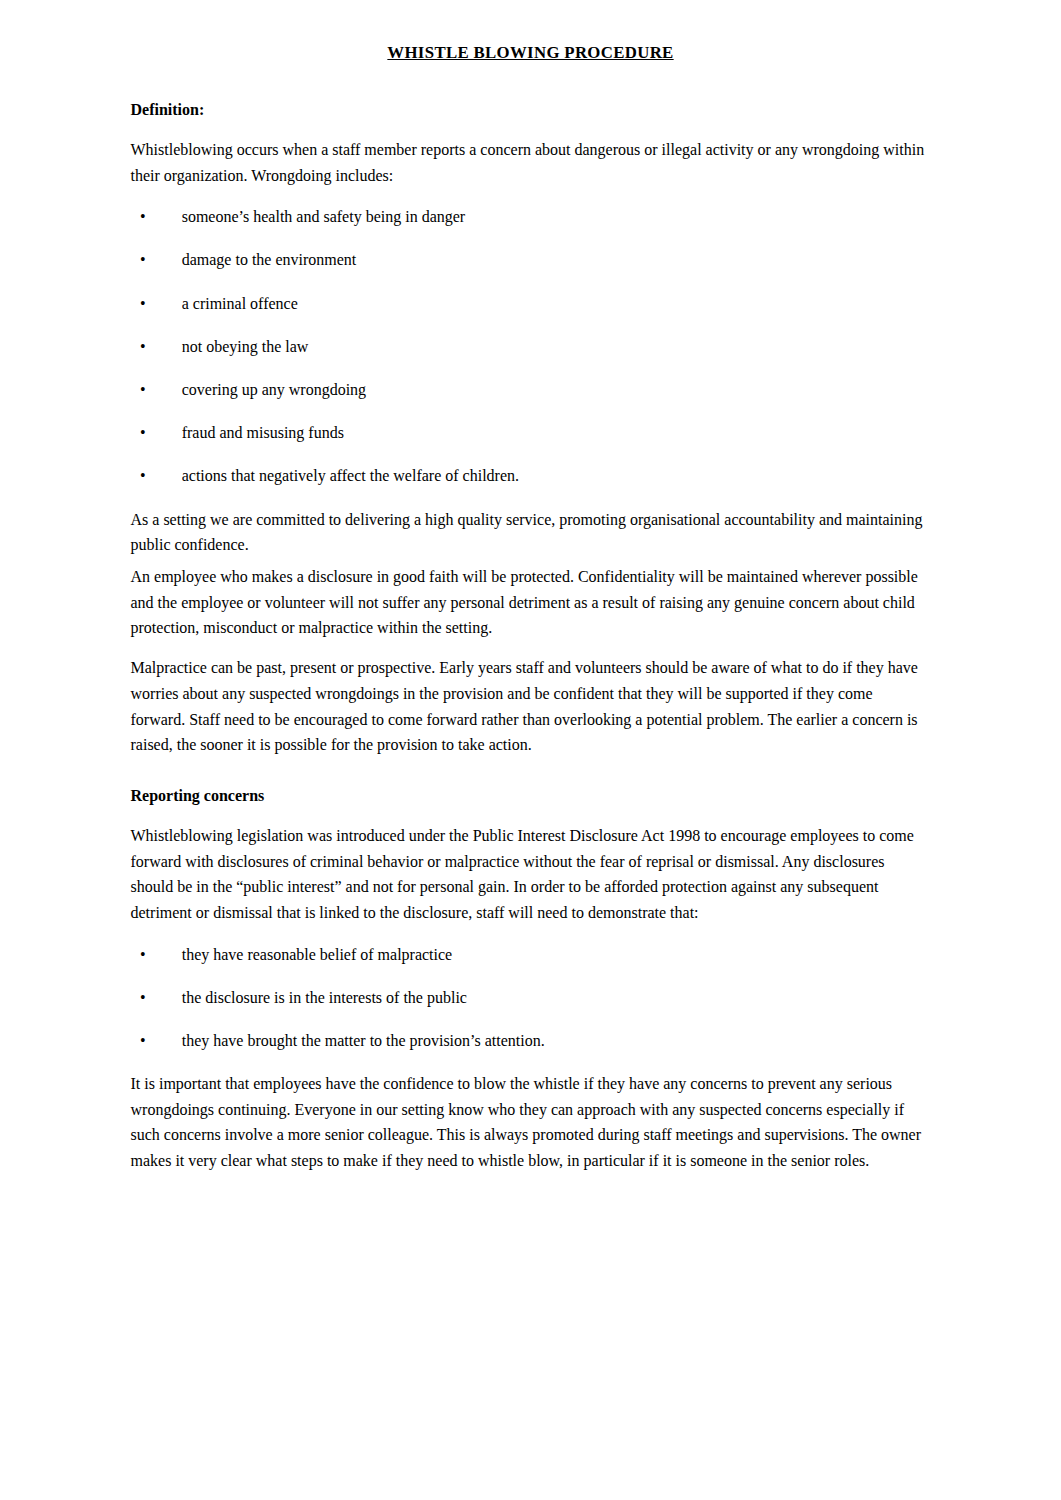WHISTLE BLOWING PROCEDURE
Definition:
Whistleblowing occurs when a staff member reports a concern about dangerous or illegal activity or any wrongdoing within their organization. Wrongdoing includes:
someone’s health and safety being in danger
damage to the environment
a criminal offence
not obeying the law
covering up any wrongdoing
fraud and misusing funds
actions that negatively affect the welfare of children.
As a setting we are committed to delivering a high quality service, promoting organisational accountability and maintaining public confidence.
An employee who makes a disclosure in good faith will be protected. Confidentiality will be maintained wherever possible and the employee or volunteer will not suffer any personal detriment as a result of raising any genuine concern about child protection, misconduct or malpractice within the setting.
Malpractice can be past, present or prospective. Early years staff and volunteers should be aware of what to do if they have worries about any suspected wrongdoings in the provision and be confident that they will be supported if they come forward. Staff need to be encouraged to come forward rather than overlooking a potential problem. The earlier a concern is raised, the sooner it is possible for the provision to take action.
Reporting concerns
Whistleblowing legislation was introduced under the Public Interest Disclosure Act 1998 to encourage employees to come forward with disclosures of criminal behavior or malpractice without the fear of reprisal or dismissal. Any disclosures should be in the “public interest” and not for personal gain. In order to be afforded protection against any subsequent detriment or dismissal that is linked to the disclosure, staff will need to demonstrate that:
they have reasonable belief of malpractice
the disclosure is in the interests of the public
they have brought the matter to the provision’s attention.
It is important that employees have the confidence to blow the whistle if they have any concerns to prevent any serious wrongdoings continuing. Everyone in our setting know who they can approach with any suspected concerns especially if such concerns involve a more senior colleague. This is always promoted during staff meetings and supervisions. The owner makes it very clear what steps to make if they need to whistle blow, in particular if it is someone in the senior roles.